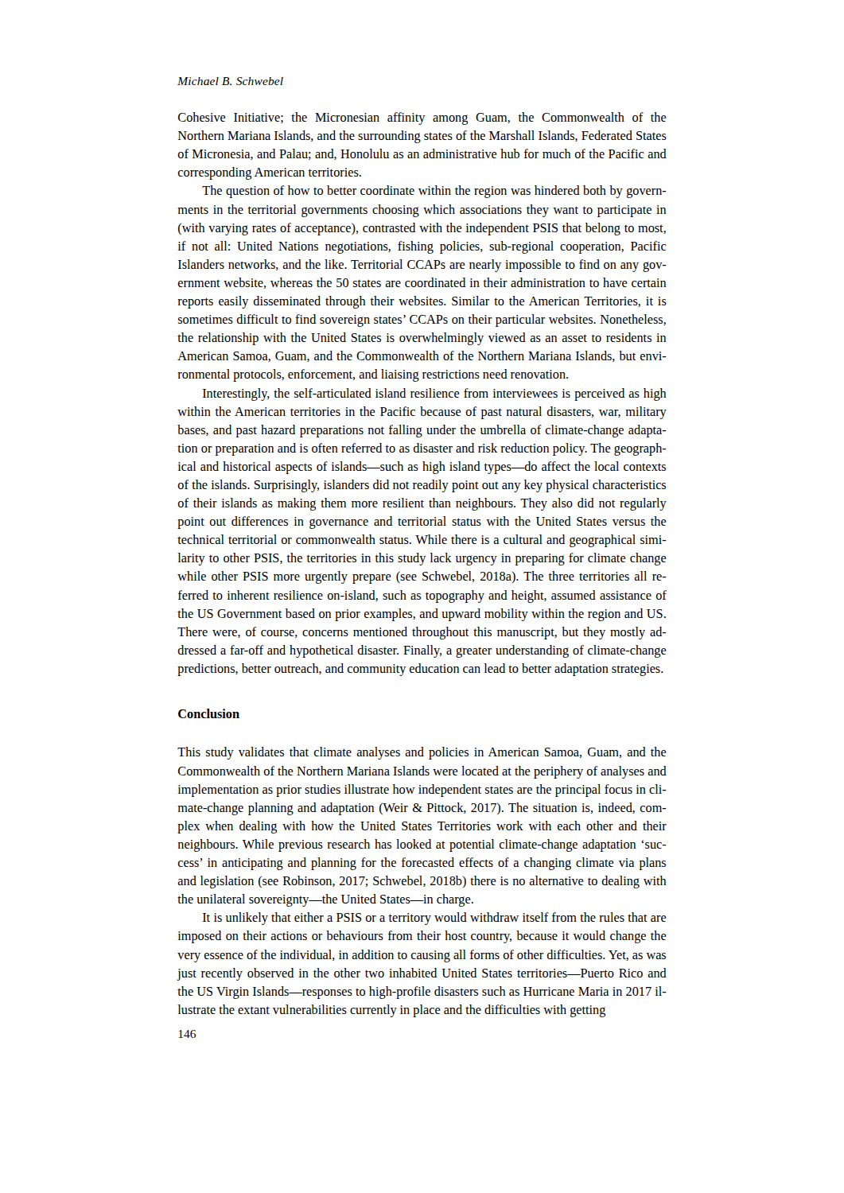Michael B. Schwebel
Cohesive Initiative; the Micronesian affinity among Guam, the Commonwealth of the Northern Mariana Islands, and the surrounding states of the Marshall Islands, Federated States of Micronesia, and Palau; and, Honolulu as an administrative hub for much of the Pacific and corresponding American territories.
The question of how to better coordinate within the region was hindered both by governments in the territorial governments choosing which associations they want to participate in (with varying rates of acceptance), contrasted with the independent PSIS that belong to most, if not all: United Nations negotiations, fishing policies, sub-regional cooperation, Pacific Islanders networks, and the like. Territorial CCAPs are nearly impossible to find on any government website, whereas the 50 states are coordinated in their administration to have certain reports easily disseminated through their websites. Similar to the American Territories, it is sometimes difficult to find sovereign states’ CCAPs on their particular websites. Nonetheless, the relationship with the United States is overwhelmingly viewed as an asset to residents in American Samoa, Guam, and the Commonwealth of the Northern Mariana Islands, but environmental protocols, enforcement, and liaising restrictions need renovation.
Interestingly, the self-articulated island resilience from interviewees is perceived as high within the American territories in the Pacific because of past natural disasters, war, military bases, and past hazard preparations not falling under the umbrella of climate-change adaptation or preparation and is often referred to as disaster and risk reduction policy. The geographical and historical aspects of islands—such as high island types—do affect the local contexts of the islands. Surprisingly, islanders did not readily point out any key physical characteristics of their islands as making them more resilient than neighbours. They also did not regularly point out differences in governance and territorial status with the United States versus the technical territorial or commonwealth status. While there is a cultural and geographical similarity to other PSIS, the territories in this study lack urgency in preparing for climate change while other PSIS more urgently prepare (see Schwebel, 2018a). The three territories all referred to inherent resilience on-island, such as topography and height, assumed assistance of the US Government based on prior examples, and upward mobility within the region and US. There were, of course, concerns mentioned throughout this manuscript, but they mostly addressed a far-off and hypothetical disaster. Finally, a greater understanding of climate-change predictions, better outreach, and community education can lead to better adaptation strategies.
Conclusion
This study validates that climate analyses and policies in American Samoa, Guam, and the Commonwealth of the Northern Mariana Islands were located at the periphery of analyses and implementation as prior studies illustrate how independent states are the principal focus in climate-change planning and adaptation (Weir & Pittock, 2017). The situation is, indeed, complex when dealing with how the United States Territories work with each other and their neighbours. While previous research has looked at potential climate-change adaptation ‘success’ in anticipating and planning for the forecasted effects of a changing climate via plans and legislation (see Robinson, 2017; Schwebel, 2018b) there is no alternative to dealing with the unilateral sovereignty—the United States—in charge.
It is unlikely that either a PSIS or a territory would withdraw itself from the rules that are imposed on their actions or behaviours from their host country, because it would change the very essence of the individual, in addition to causing all forms of other difficulties. Yet, as was just recently observed in the other two inhabited United States territories—Puerto Rico and the US Virgin Islands—responses to high-profile disasters such as Hurricane Maria in 2017 illustrate the extant vulnerabilities currently in place and the difficulties with getting
146